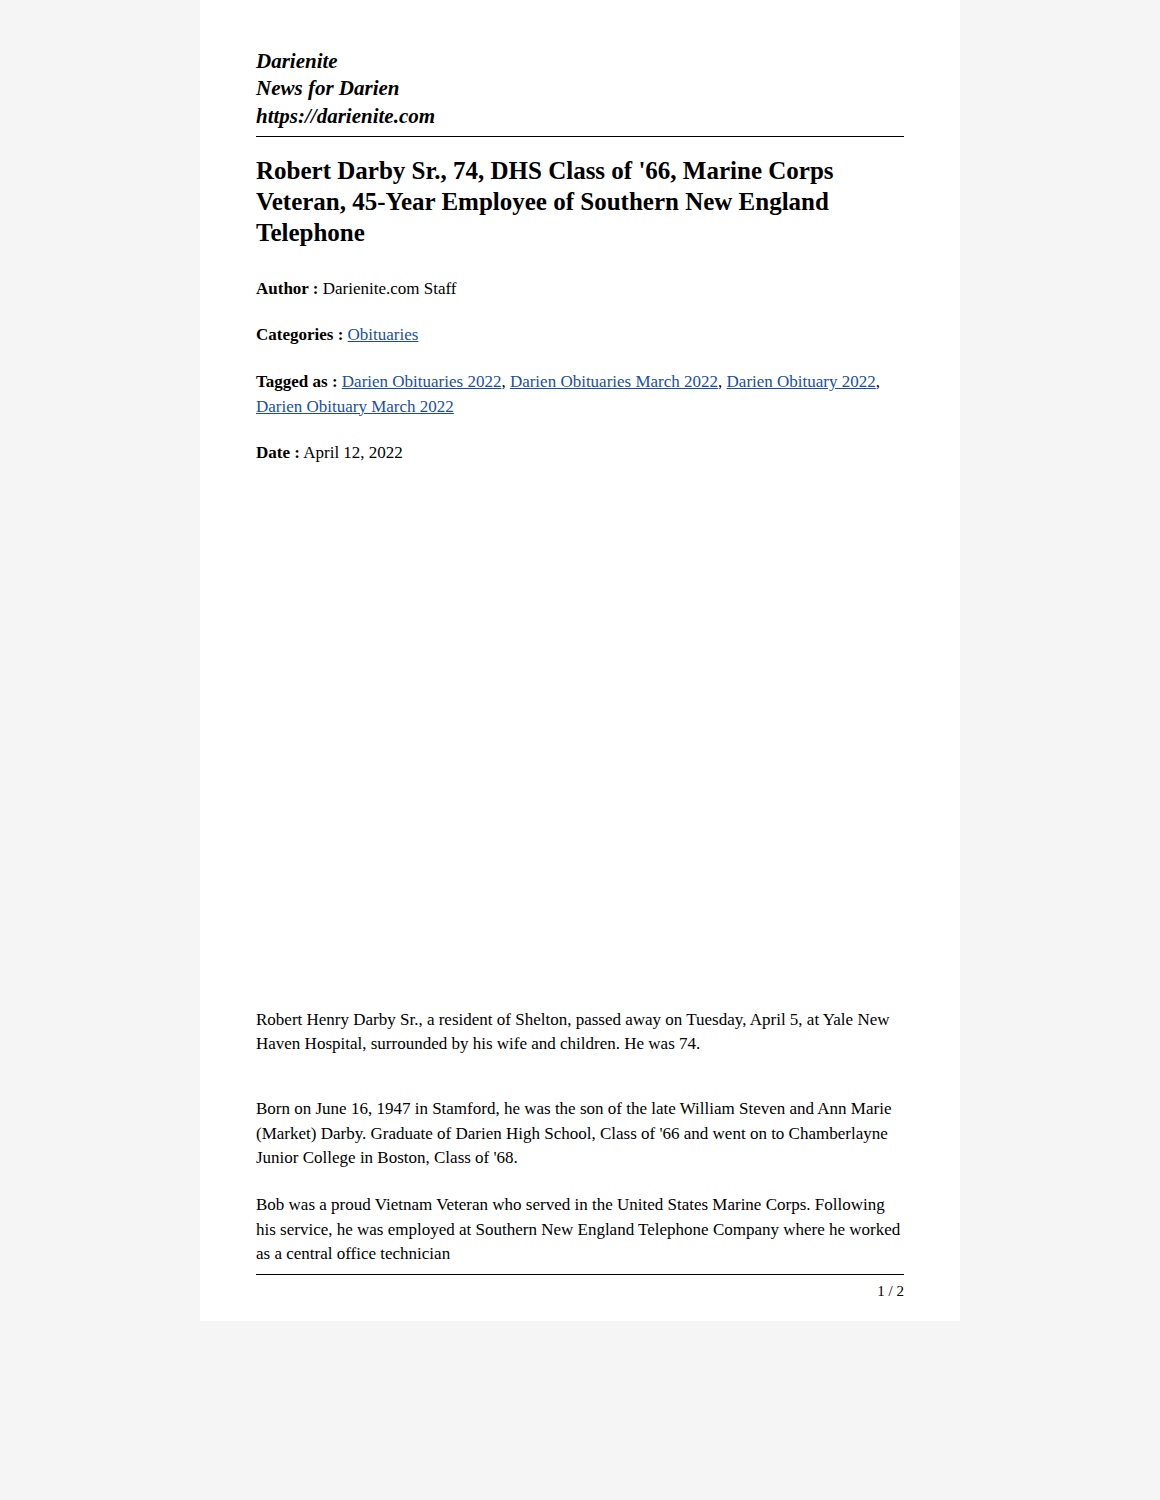Darienite News for Darien https://darienite.com
Robert Darby Sr., 74, DHS Class of '66, Marine Corps Veteran, 45-Year Employee of Southern New England Telephone
Author : Darienite.com Staff
Categories : Obituaries
Tagged as : Darien Obituaries 2022, Darien Obituaries March 2022, Darien Obituary 2022, Darien Obituary March 2022
Date : April 12, 2022
Robert Henry Darby Sr., a resident of Shelton, passed away on Tuesday, April 5, at Yale New Haven Hospital, surrounded by his wife and children. He was 74.
Born on June 16, 1947 in Stamford, he was the son of the late William Steven and Ann Marie (Market) Darby. Graduate of Darien High School, Class of '66 and went on to Chamberlayne Junior College in Boston, Class of '68.
Bob was a proud Vietnam Veteran who served in the United States Marine Corps. Following his service, he was employed at Southern New England Telephone Company where he worked as a central office technician
1 / 2